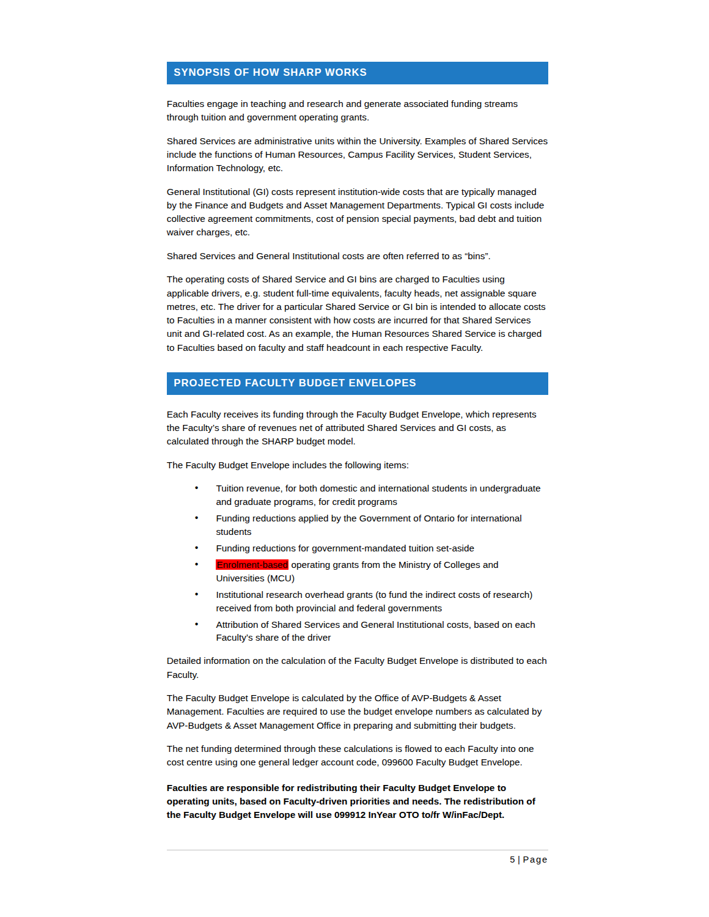Synopsis of How SHARP Works
Faculties engage in teaching and research and generate associated funding streams through tuition and government operating grants.
Shared Services are administrative units within the University. Examples of Shared Services include the functions of Human Resources, Campus Facility Services, Student Services, Information Technology, etc.
General Institutional (GI) costs represent institution-wide costs that are typically managed by the Finance and Budgets and Asset Management Departments. Typical GI costs include collective agreement commitments, cost of pension special payments, bad debt and tuition waiver charges, etc.
Shared Services and General Institutional costs are often referred to as “bins”.
The operating costs of Shared Service and GI bins are charged to Faculties using applicable drivers, e.g. student full-time equivalents, faculty heads, net assignable square metres, etc. The driver for a particular Shared Service or GI bin is intended to allocate costs to Faculties in a manner consistent with how costs are incurred for that Shared Services unit and GI-related cost. As an example, the Human Resources Shared Service is charged to Faculties based on faculty and staff headcount in each respective Faculty.
Projected Faculty Budget Envelopes
Each Faculty receives its funding through the Faculty Budget Envelope, which represents the Faculty’s share of revenues net of attributed Shared Services and GI costs, as calculated through the SHARP budget model.
The Faculty Budget Envelope includes the following items:
Tuition revenue, for both domestic and international students in undergraduate and graduate programs, for credit programs
Funding reductions applied by the Government of Ontario for international students
Funding reductions for government-mandated tuition set-aside
Enrolment-based operating grants from the Ministry of Colleges and Universities (MCU)
Institutional research overhead grants (to fund the indirect costs of research) received from both provincial and federal governments
Attribution of Shared Services and General Institutional costs, based on each Faculty’s share of the driver
Detailed information on the calculation of the Faculty Budget Envelope is distributed to each Faculty.
The Faculty Budget Envelope is calculated by the Office of AVP-Budgets & Asset Management. Faculties are required to use the budget envelope numbers as calculated by AVP-Budgets & Asset Management Office in preparing and submitting their budgets.
The net funding determined through these calculations is flowed to each Faculty into one cost centre using one general ledger account code, 099600 Faculty Budget Envelope.
Faculties are responsible for redistributing their Faculty Budget Envelope to operating units, based on Faculty-driven priorities and needs. The redistribution of the Faculty Budget Envelope will use 099912 InYear OTO to/fr W/inFac/Dept.
5 | Page